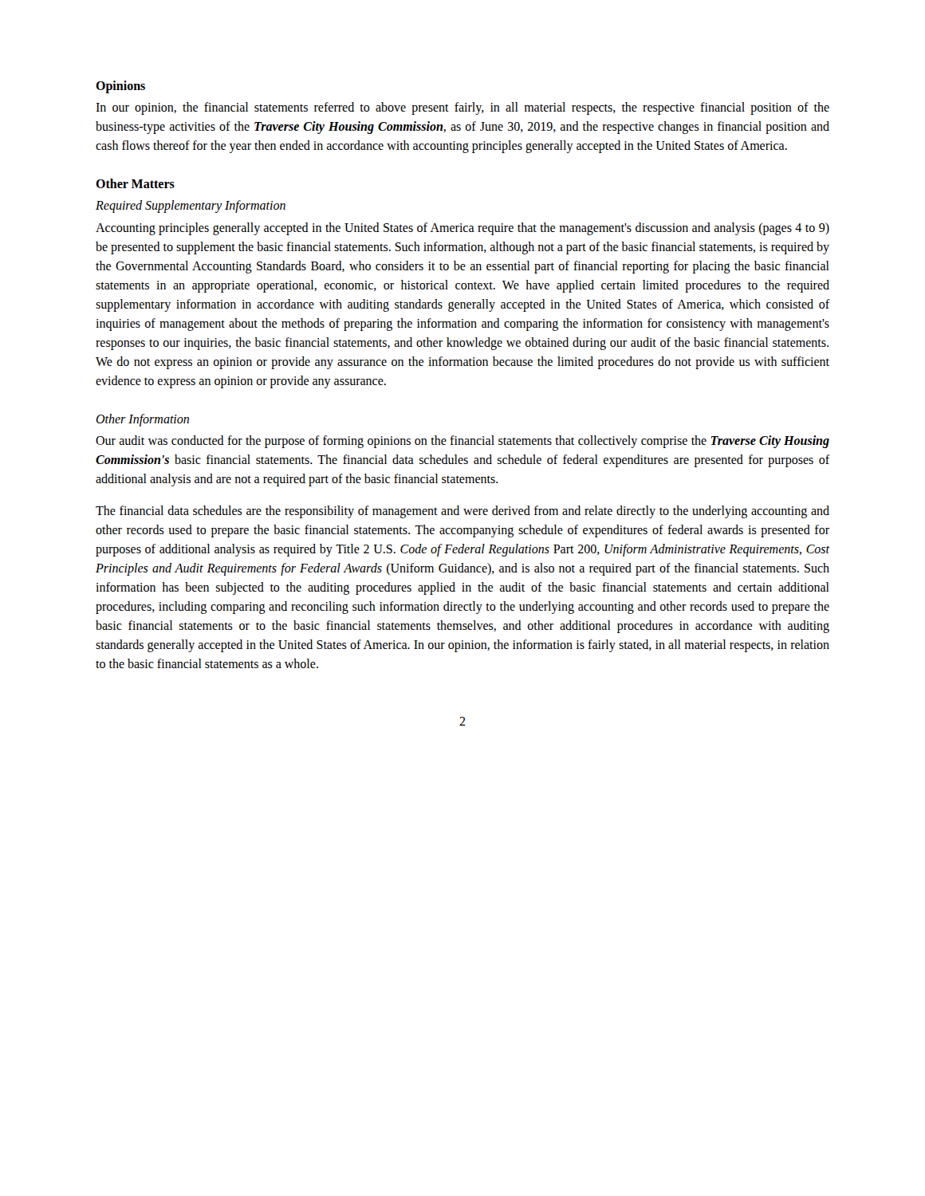Opinions
In our opinion, the financial statements referred to above present fairly, in all material respects, the respective financial position of the business-type activities of the Traverse City Housing Commission, as of June 30, 2019, and the respective changes in financial position and cash flows thereof for the year then ended in accordance with accounting principles generally accepted in the United States of America.
Other Matters
Required Supplementary Information
Accounting principles generally accepted in the United States of America require that the management's discussion and analysis (pages 4 to 9) be presented to supplement the basic financial statements. Such information, although not a part of the basic financial statements, is required by the Governmental Accounting Standards Board, who considers it to be an essential part of financial reporting for placing the basic financial statements in an appropriate operational, economic, or historical context. We have applied certain limited procedures to the required supplementary information in accordance with auditing standards generally accepted in the United States of America, which consisted of inquiries of management about the methods of preparing the information and comparing the information for consistency with management's responses to our inquiries, the basic financial statements, and other knowledge we obtained during our audit of the basic financial statements. We do not express an opinion or provide any assurance on the information because the limited procedures do not provide us with sufficient evidence to express an opinion or provide any assurance.
Other Information
Our audit was conducted for the purpose of forming opinions on the financial statements that collectively comprise the Traverse City Housing Commission's basic financial statements. The financial data schedules and schedule of federal expenditures are presented for purposes of additional analysis and are not a required part of the basic financial statements.
The financial data schedules are the responsibility of management and were derived from and relate directly to the underlying accounting and other records used to prepare the basic financial statements. The accompanying schedule of expenditures of federal awards is presented for purposes of additional analysis as required by Title 2 U.S. Code of Federal Regulations Part 200, Uniform Administrative Requirements, Cost Principles and Audit Requirements for Federal Awards (Uniform Guidance), and is also not a required part of the financial statements. Such information has been subjected to the auditing procedures applied in the audit of the basic financial statements and certain additional procedures, including comparing and reconciling such information directly to the underlying accounting and other records used to prepare the basic financial statements or to the basic financial statements themselves, and other additional procedures in accordance with auditing standards generally accepted in the United States of America. In our opinion, the information is fairly stated, in all material respects, in relation to the basic financial statements as a whole.
2